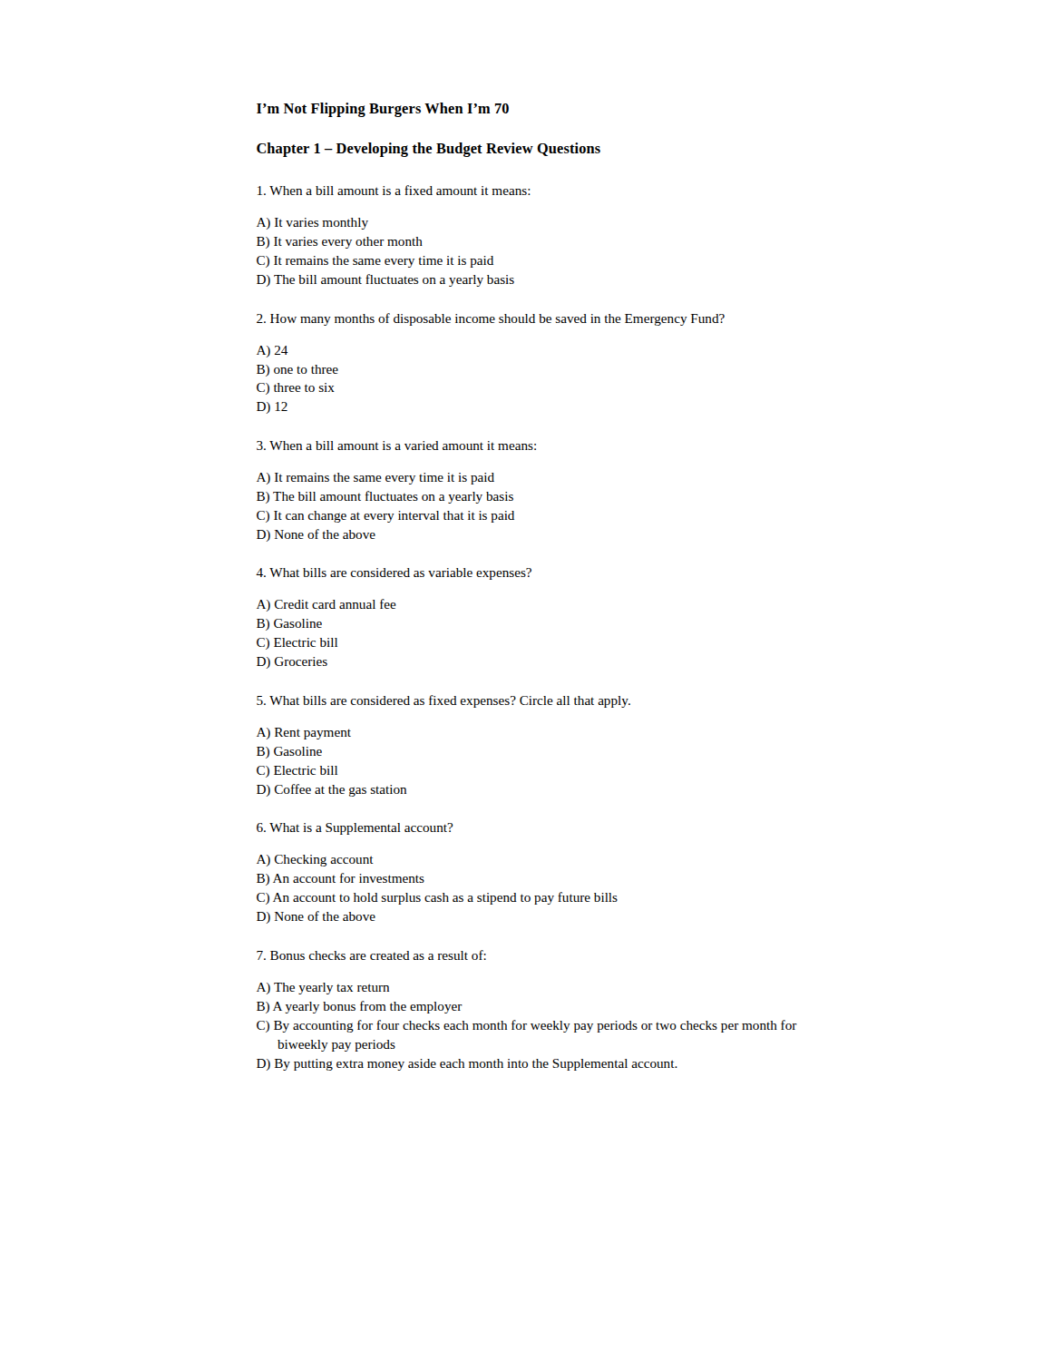I’m Not Flipping Burgers When I’m 70
Chapter 1 – Developing the Budget Review Questions
1. When a bill amount is a fixed amount it means:
A) It varies monthly
B) It varies every other month
C) It remains the same every time it is paid
D) The bill amount fluctuates on a yearly basis
2. How many months of disposable income should be saved in the Emergency Fund?
A) 24
B) one to three
C) three to six
D) 12
3. When a bill amount is a varied amount it means:
A) It remains the same every time it is paid
B) The bill amount fluctuates on a yearly basis
C) It can change at every interval that it is paid
D) None of the above
4. What bills are considered as variable expenses?
A) Credit card annual fee
B) Gasoline
C) Electric bill
D) Groceries
5. What bills are considered as fixed expenses? Circle all that apply.
A) Rent payment
B) Gasoline
C) Electric bill
D) Coffee at the gas station
6. What is a Supplemental account?
A) Checking account
B) An account for investments
C) An account to hold surplus cash as a stipend to pay future bills
D) None of the above
7. Bonus checks are created as a result of:
A) The yearly tax return
B) A yearly bonus from the employer
C) By accounting for four checks each month for weekly pay periods or two checks per month for biweekly pay periods
D) By putting extra money aside each month into the Supplemental account.